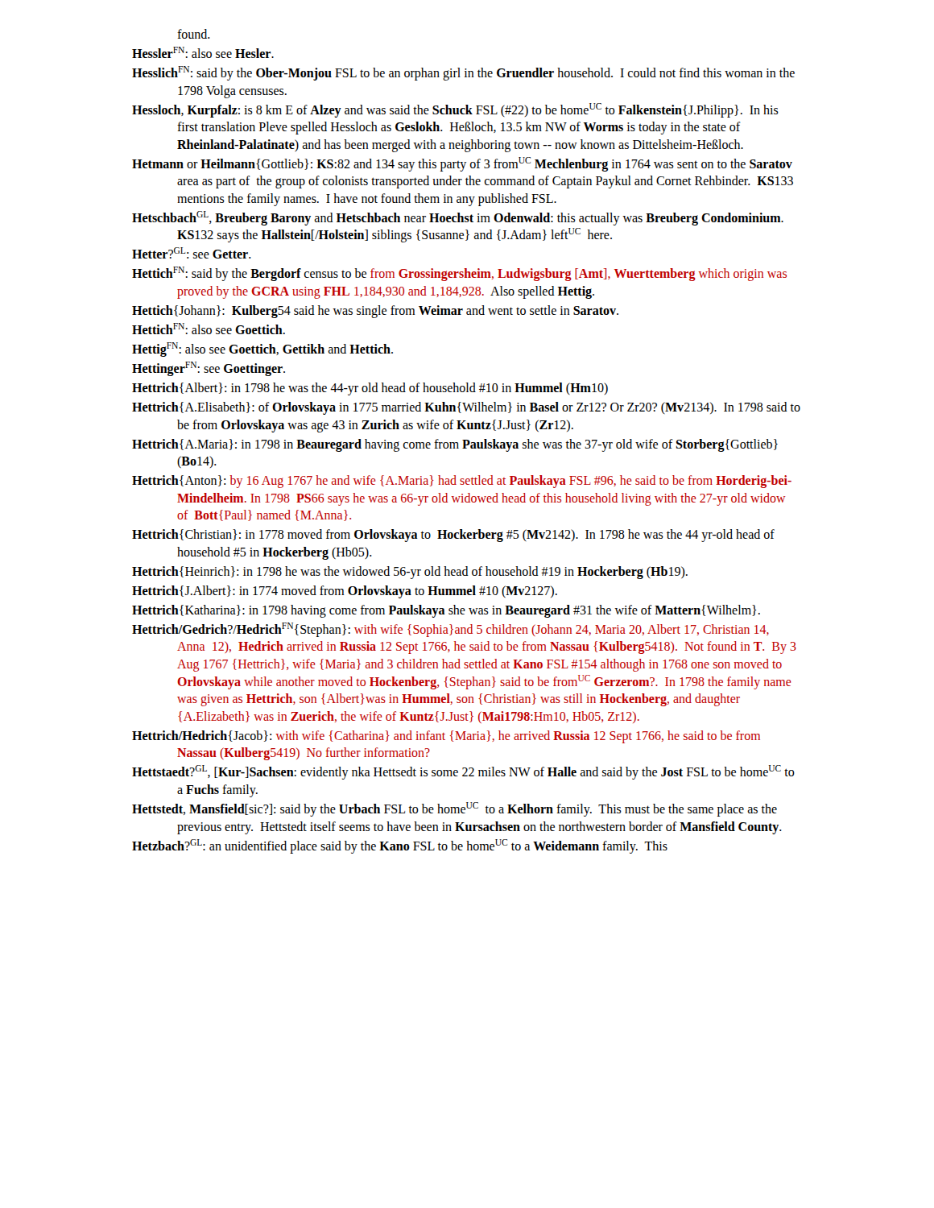found.
HesslerFN: also see Hesler.
HesslichFN: said by the Ober-Monjou FSL to be an orphan girl in the Gruendler household. I could not find this woman in the 1798 Volga censuses.
Hessloch, Kurpfalz: is 8 km E of Alzey and was said the Schuck FSL (#22) to be homeUC to Falkenstein{J.Philipp}. In his first translation Pleve spelled Hessloch as Geslokh. Heßloch, 13.5 km NW of Worms is today in the state of Rheinland-Palatinate) and has been merged with a neighboring town -- now known as Dittelsheim-Heßloch.
Hetmann or Heilmann{Gottlieb}: KS:82 and 134 say this party of 3 fromUC Mechlenburg in 1764 was sent on to the Saratov area as part of the group of colonists transported under the command of Captain Paykul and Cornet Rehbinder. KS133 mentions the family names. I have not found them in any published FSL.
HetschbachGL, Breuberg Barony and Hetschbach near Hoechst im Odenwald: this actually was Breuberg Condominium. KS132 says the Hallstein[/Holstein] siblings {Susanne} and {J.Adam} leftUC here.
Hetter?GL: see Getter.
HettichFN: said by the Bergdorf census to be from Grossingersheim, Ludwigsburg [Amt], Wuerttemberg which origin was proved by the GCRA using FHL 1,184,930 and 1,184,928. Also spelled Hettig.
Hettich{Johann}: Kulberg54 said he was single from Weimar and went to settle in Saratov.
HettichFN: also see Goettich.
HettigFN: also see Goettich, Gettikh and Hettich.
HettingerFN: see Goettinger.
Hettrich{Albert}: in 1798 he was the 44-yr old head of household #10 in Hummel (Hm10)
Hettrich{A.Elisabeth}: of Orlovskaya in 1775 married Kuhn{Wilhelm} in Basel or Zr12? Or Zr20? (Mv2134). In 1798 said to be from Orlovskaya was age 43 in Zurich as wife of Kuntz{J.Just} (Zr12).
Hettrich{A.Maria}: in 1798 in Beauregard having come from Paulskaya she was the 37-yr old wife of Storberg{Gottlieb} (Bo14).
Hettrich{Anton}: by 16 Aug 1767 he and wife {A.Maria} had settled at Paulskaya FSL #96, he said to be from Horderig-bei-Mindelheim. In 1798 PS66 says he was a 66-yr old widowed head of this household living with the 27-yr old widow of Bott{Paul} named {M.Anna}.
Hettrich{Christian}: in 1778 moved from Orlovskaya to Hockerberg #5 (Mv2142). In 1798 he was the 44 yr-old head of household #5 in Hockerberg (Hb05).
Hettrich{Heinrich}: in 1798 he was the widowed 56-yr old head of household #19 in Hockerberg (Hb19).
Hettrich{J.Albert}: in 1774 moved from Orlovskaya to Hummel #10 (Mv2127).
Hettrich{Katharina}: in 1798 having come from Paulskaya she was in Beauregard #31 the wife of Mattern{Wilhelm}.
Hettrich/Gedrich?/HedrichFN{Stephan}: with wife {Sophia}and 5 children (Johann 24, Maria 20, Albert 17, Christian 14, Anna 12), Hedrich arrived in Russia 12 Sept 1766, he said to be from Nassau {Kulberg5418). Not found in T. By 3 Aug 1767 {Hettrich}, wife {Maria} and 3 children had settled at Kano FSL #154 although in 1768 one son moved to Orlovskaya while another moved to Hockenberg, {Stephan} said to be fromUC Gerzerom?. In 1798 the family name was given as Hettrich, son {Albert}was in Hummel, son {Christian} was still in Hockenberg, and daughter {A.Elizabeth} was in Zuerich, the wife of Kuntz{J.Just} (Mai1798:Hm10, Hb05, Zr12).
Hettrich/Hedrich{Jacob}: with wife {Catharina} and infant {Maria}, he arrived Russia 12 Sept 1766, he said to be from Nassau (Kulberg5419) No further information?
Hettstaedt?GL, [Kur-]Sachsen: evidently nka Hettsedt is some 22 miles NW of Halle and said by the Jost FSL to be homeUC to a Fuchs family.
Hettstedt, Mansfield[sic?]: said by the Urbach FSL to be homeUC to a Kelhorn family. This must be the same place as the previous entry. Hettstedt itself seems to have been in Kursachsen on the northwestern border of Mansfield County.
Hetzbach?GL: an unidentified place said by the Kano FSL to be homeUC to a Weidemann family. This